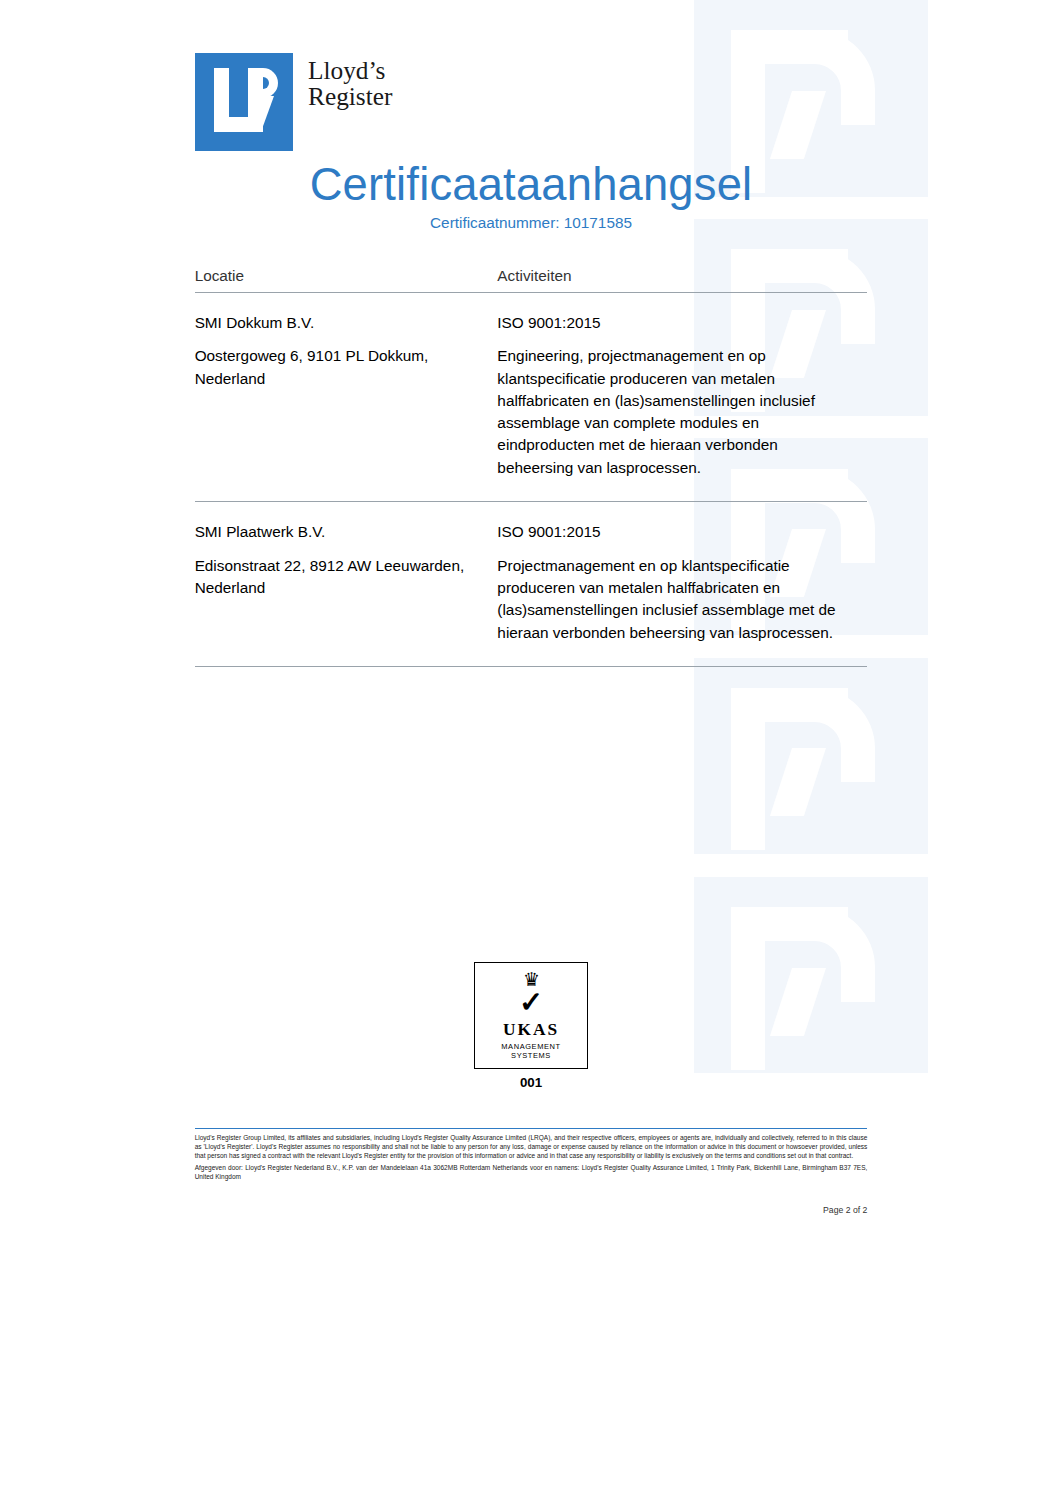Lloyd’s
Register
Certificaataanhangsel
Certificaatnummer: 10171585
| Locatie | Activiteiten |
| --- | --- |
| SMI Dokkum B.V. Oostergoweg 6, 9101 PL Dokkum, Nederland | ISO 9001:2015 Engineering, projectmanagement en op klantspecificatie produceren van metalen halffabricaten en (las)samenstellingen inclusief assemblage van complete modules en eindproducten met de hieraan verbonden beheersing van lasprocessen. |
| SMI Plaatwerk B.V. Edisonstraat 22, 8912 AW Leeuwarden, Nederland | ISO 9001:2015 Projectmanagement en op klantspecificatie produceren van metalen halffabricaten en (las)samenstellingen inclusief assemblage met de hieraan verbonden beheersing van lasprocessen. |
♛
✓
UKAS
MANAGEMENT
SYSTEMS
001
Lloyd's Register Group Limited, its affiliates and subsidiaries, including Lloyd's Register Quality Assurance Limited (LRQA), and their respective officers, employees or agents are, individually and collectively, referred to in this clause as 'Lloyd's Register'. Lloyd's Register assumes no responsibility and shall not be liable to any person for any loss, damage or expense caused by reliance on the information or advice in this document or howsoever provided, unless that person has signed a contract with the relevant Lloyd's Register entity for the provision of this information or advice and in that case any responsibility or liability is exclusively on the terms and conditions set out in that contract.
Afgegeven door: Lloyd's Register Nederland B.V., K.P. van der Mandelelaan 41a 3062MB Rotterdam Netherlands voor en namens: Lloyd's Register Quality Assurance Limited, 1 Trinity Park, Bickenhill Lane, Birmingham B37 7ES, United Kingdom
Page 2 of 2